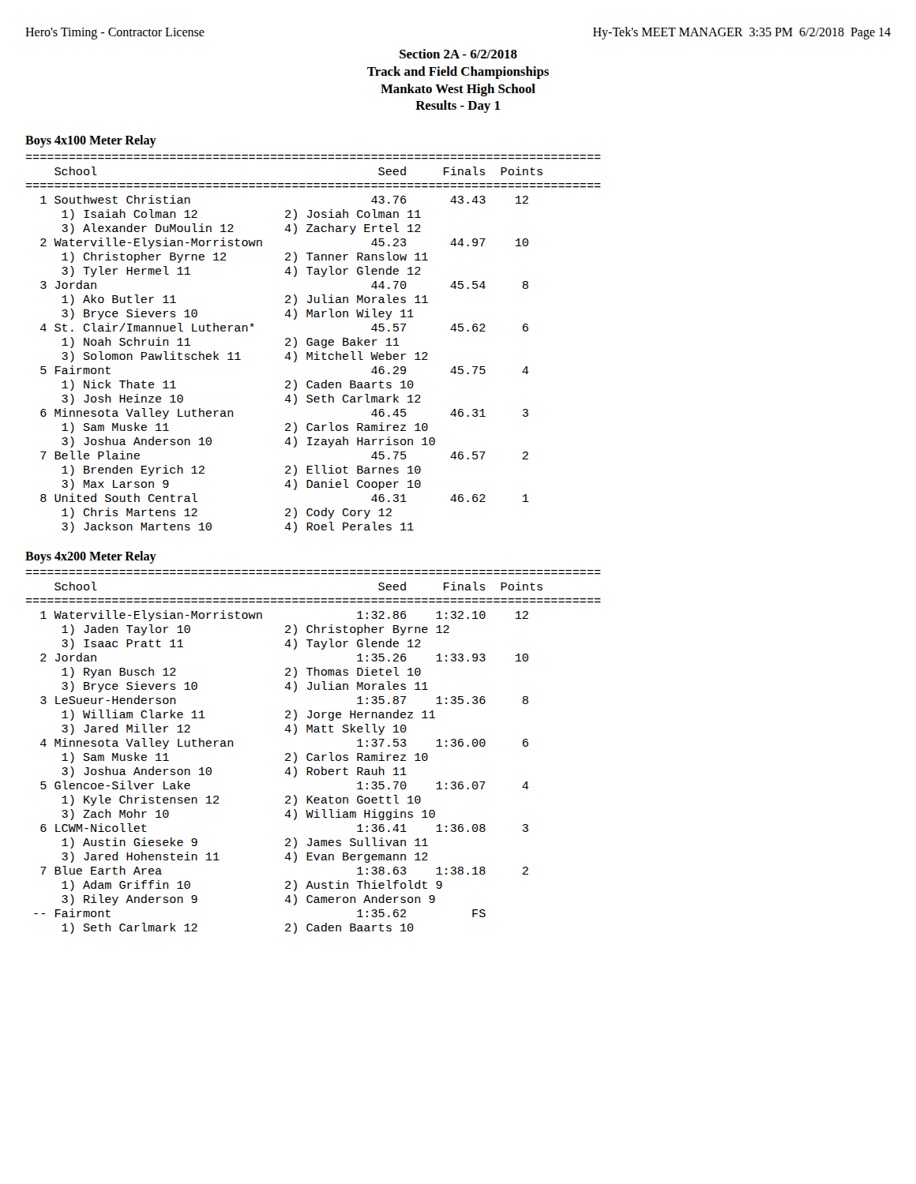Hero's Timing - Contractor License Hy-Tek's MEET MANAGER 3:35 PM 6/2/2018 Page 14
Section 2A - 6/2/2018
Track and Field Championships
Mankato West High School
Results - Day 1
Boys 4x100 Meter Relay
================================================================================
    School                                       Seed     Finals  Points
================================================================================
  1 Southwest Christian                         43.76      43.43    12
     1) Isaiah Colman 12            2) Josiah Colman 11
     3) Alexander DuMoulin 12       4) Zachary Ertel 12
  2 Waterville-Elysian-Morristown               45.23      44.97    10
     1) Christopher Byrne 12        2) Tanner Ranslow 11
     3) Tyler Hermel 11             4) Taylor Glende 12
  3 Jordan                                      44.70      45.54     8
     1) Ako Butler 11               2) Julian Morales 11
     3) Bryce Sievers 10            4) Marlon Wiley 11
  4 St. Clair/Imannuel Lutheran*                45.57      45.62     6
     1) Noah Schruin 11             2) Gage Baker 11
     3) Solomon Pawlitschek 11      4) Mitchell Weber 12
  5 Fairmont                                    46.29      45.75     4
     1) Nick Thate 11               2) Caden Baarts 10
     3) Josh Heinze 10              4) Seth Carlmark 12
  6 Minnesota Valley Lutheran                   46.45      46.31     3
     1) Sam Muske 11                2) Carlos Ramirez 10
     3) Joshua Anderson 10          4) Izayah Harrison 10
  7 Belle Plaine                                45.75      46.57     2
     1) Brenden Eyrich 12           2) Elliot Barnes 10
     3) Max Larson 9                4) Daniel Cooper 10
  8 United South Central                        46.31      46.62     1
     1) Chris Martens 12            2) Cody Cory 12
     3) Jackson Martens 10          4) Roel Perales 11
Boys 4x200 Meter Relay
================================================================================
    School                                       Seed     Finals  Points
================================================================================
  1 Waterville-Elysian-Morristown             1:32.86    1:32.10    12
     1) Jaden Taylor 10             2) Christopher Byrne 12
     3) Isaac Pratt 11              4) Taylor Glende 12
  2 Jordan                                    1:35.26    1:33.93    10
     1) Ryan Busch 12               2) Thomas Dietel 10
     3) Bryce Sievers 10            4) Julian Morales 11
  3 LeSueur-Henderson                         1:35.87    1:35.36     8
     1) William Clarke 11           2) Jorge Hernandez 11
     3) Jared Miller 12             4) Matt Skelly 10
  4 Minnesota Valley Lutheran                 1:37.53    1:36.00     6
     1) Sam Muske 11                2) Carlos Ramirez 10
     3) Joshua Anderson 10          4) Robert Rauh 11
  5 Glencoe-Silver Lake                       1:35.70    1:36.07     4
     1) Kyle Christensen 12         2) Keaton Goettl 10
     3) Zach Mohr 10                4) William Higgins 10
  6 LCWM-Nicollet                             1:36.41    1:36.08     3
     1) Austin Gieseke 9            2) James Sullivan 11
     3) Jared Hohenstein 11         4) Evan Bergemann 12
  7 Blue Earth Area                           1:38.63    1:38.18     2
     1) Adam Griffin 10             2) Austin Thielfoldt 9
     3) Riley Anderson 9            4) Cameron Anderson 9
 -- Fairmont                                  1:35.62         FS
     1) Seth Carlmark 12            2) Caden Baarts 10